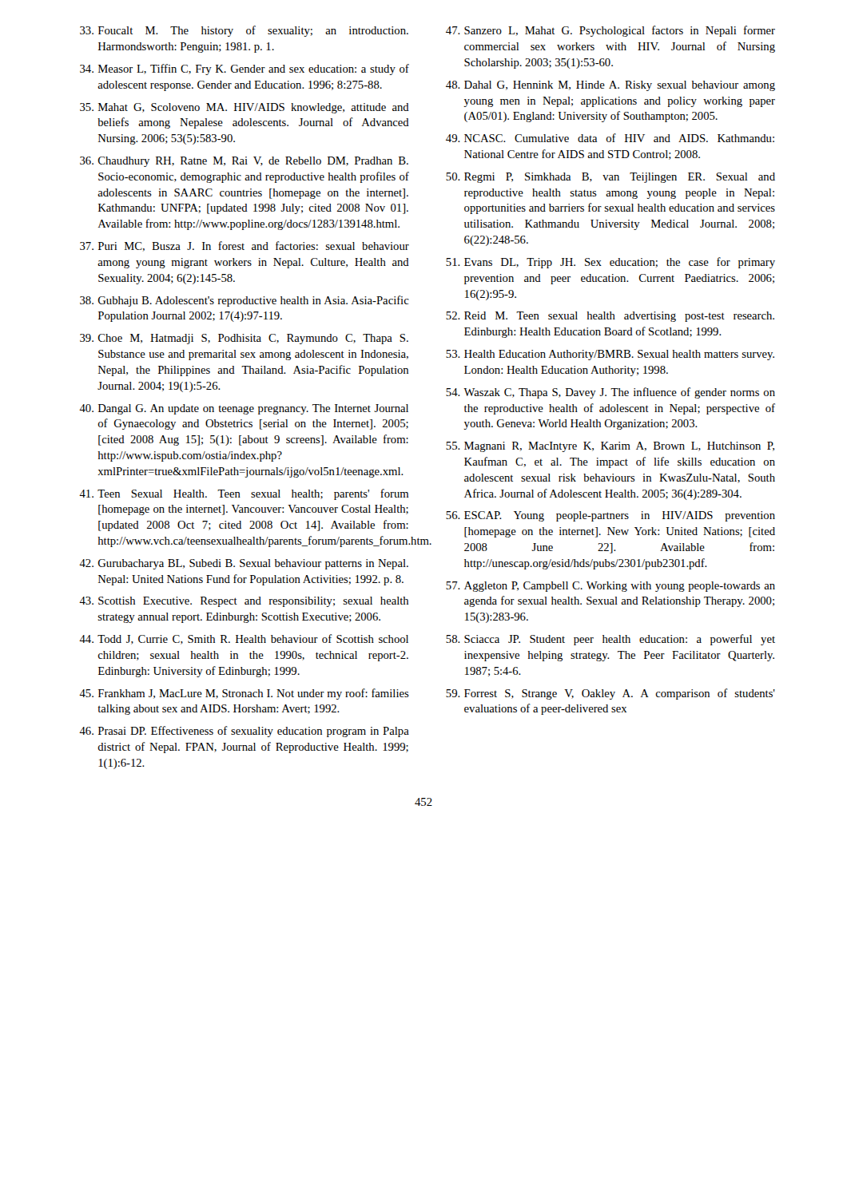33. Foucalt M. The history of sexuality; an introduction. Harmondsworth: Penguin; 1981. p. 1.
34. Measor L, Tiffin C, Fry K. Gender and sex education: a study of adolescent response. Gender and Education. 1996; 8:275-88.
35. Mahat G, Scoloveno MA. HIV/AIDS knowledge, attitude and beliefs among Nepalese adolescents. Journal of Advanced Nursing. 2006; 53(5):583-90.
36. Chaudhury RH, Ratne M, Rai V, de Rebello DM, Pradhan B. Socio-economic, demographic and reproductive health profiles of adolescents in SAARC countries [homepage on the internet]. Kathmandu: UNFPA; [updated 1998 July; cited 2008 Nov 01]. Available from: http://www.popline.org/docs/1283/139148.html.
37. Puri MC, Busza J. In forest and factories: sexual behaviour among young migrant workers in Nepal. Culture, Health and Sexuality. 2004; 6(2):145-58.
38. Gubhaju B. Adolescent's reproductive health in Asia. Asia-Pacific Population Journal 2002; 17(4):97-119.
39. Choe M, Hatmadji S, Podhisita C, Raymundo C, Thapa S. Substance use and premarital sex among adolescent in Indonesia, Nepal, the Philippines and Thailand. Asia-Pacific Population Journal. 2004; 19(1):5-26.
40. Dangal G. An update on teenage pregnancy. The Internet Journal of Gynaecology and Obstetrics [serial on the Internet]. 2005; [cited 2008 Aug 15]; 5(1): [about 9 screens]. Available from: http://www.ispub.com/ostia/index.php?xmlPrinter=true&xmlFilePath=journals/ijgo/vol5n1/teenage.xml.
41. Teen Sexual Health. Teen sexual health; parents' forum [homepage on the internet]. Vancouver: Vancouver Costal Health; [updated 2008 Oct 7; cited 2008 Oct 14]. Available from: http://www.vch.ca/teensexualhealth/parents_forum/parents_forum.htm.
42. Gurubacharya BL, Subedi B. Sexual behaviour patterns in Nepal. Nepal: United Nations Fund for Population Activities; 1992. p. 8.
43. Scottish Executive. Respect and responsibility; sexual health strategy annual report. Edinburgh: Scottish Executive; 2006.
44. Todd J, Currie C, Smith R. Health behaviour of Scottish school children; sexual health in the 1990s, technical report-2. Edinburgh: University of Edinburgh; 1999.
45. Frankham J, MacLure M, Stronach I. Not under my roof: families talking about sex and AIDS. Horsham: Avert; 1992.
46. Prasai DP. Effectiveness of sexuality education program in Palpa district of Nepal. FPAN, Journal of Reproductive Health. 1999; 1(1):6-12.
47. Sanzero L, Mahat G. Psychological factors in Nepali former commercial sex workers with HIV. Journal of Nursing Scholarship. 2003; 35(1):53-60.
48. Dahal G, Hennink M, Hinde A. Risky sexual behaviour among young men in Nepal; applications and policy working paper (A05/01). England: University of Southampton; 2005.
49. NCASC. Cumulative data of HIV and AIDS. Kathmandu: National Centre for AIDS and STD Control; 2008.
50. Regmi P, Simkhada B, van Teijlingen ER. Sexual and reproductive health status among young people in Nepal: opportunities and barriers for sexual health education and services utilisation. Kathmandu University Medical Journal. 2008; 6(22):248-56.
51. Evans DL, Tripp JH. Sex education; the case for primary prevention and peer education. Current Paediatrics. 2006; 16(2):95-9.
52. Reid M. Teen sexual health advertising post-test research. Edinburgh: Health Education Board of Scotland; 1999.
53. Health Education Authority/BMRB. Sexual health matters survey. London: Health Education Authority; 1998.
54. Waszak C, Thapa S, Davey J. The influence of gender norms on the reproductive health of adolescent in Nepal; perspective of youth. Geneva: World Health Organization; 2003.
55. Magnani R, MacIntyre K, Karim A, Brown L, Hutchinson P, Kaufman C, et al. The impact of life skills education on adolescent sexual risk behaviours in KwasZulu-Natal, South Africa. Journal of Adolescent Health. 2005; 36(4):289-304.
56. ESCAP. Young people-partners in HIV/AIDS prevention [homepage on the internet]. New York: United Nations; [cited 2008 June 22]. Available from: http://unescap.org/esid/hds/pubs/2301/pub2301.pdf.
57. Aggleton P, Campbell C. Working with young people-towards an agenda for sexual health. Sexual and Relationship Therapy. 2000; 15(3):283-96.
58. Sciacca JP. Student peer health education: a powerful yet inexpensive helping strategy. The Peer Facilitator Quarterly. 1987; 5:4-6.
59. Forrest S, Strange V, Oakley A. A comparison of students' evaluations of a peer-delivered sex
452